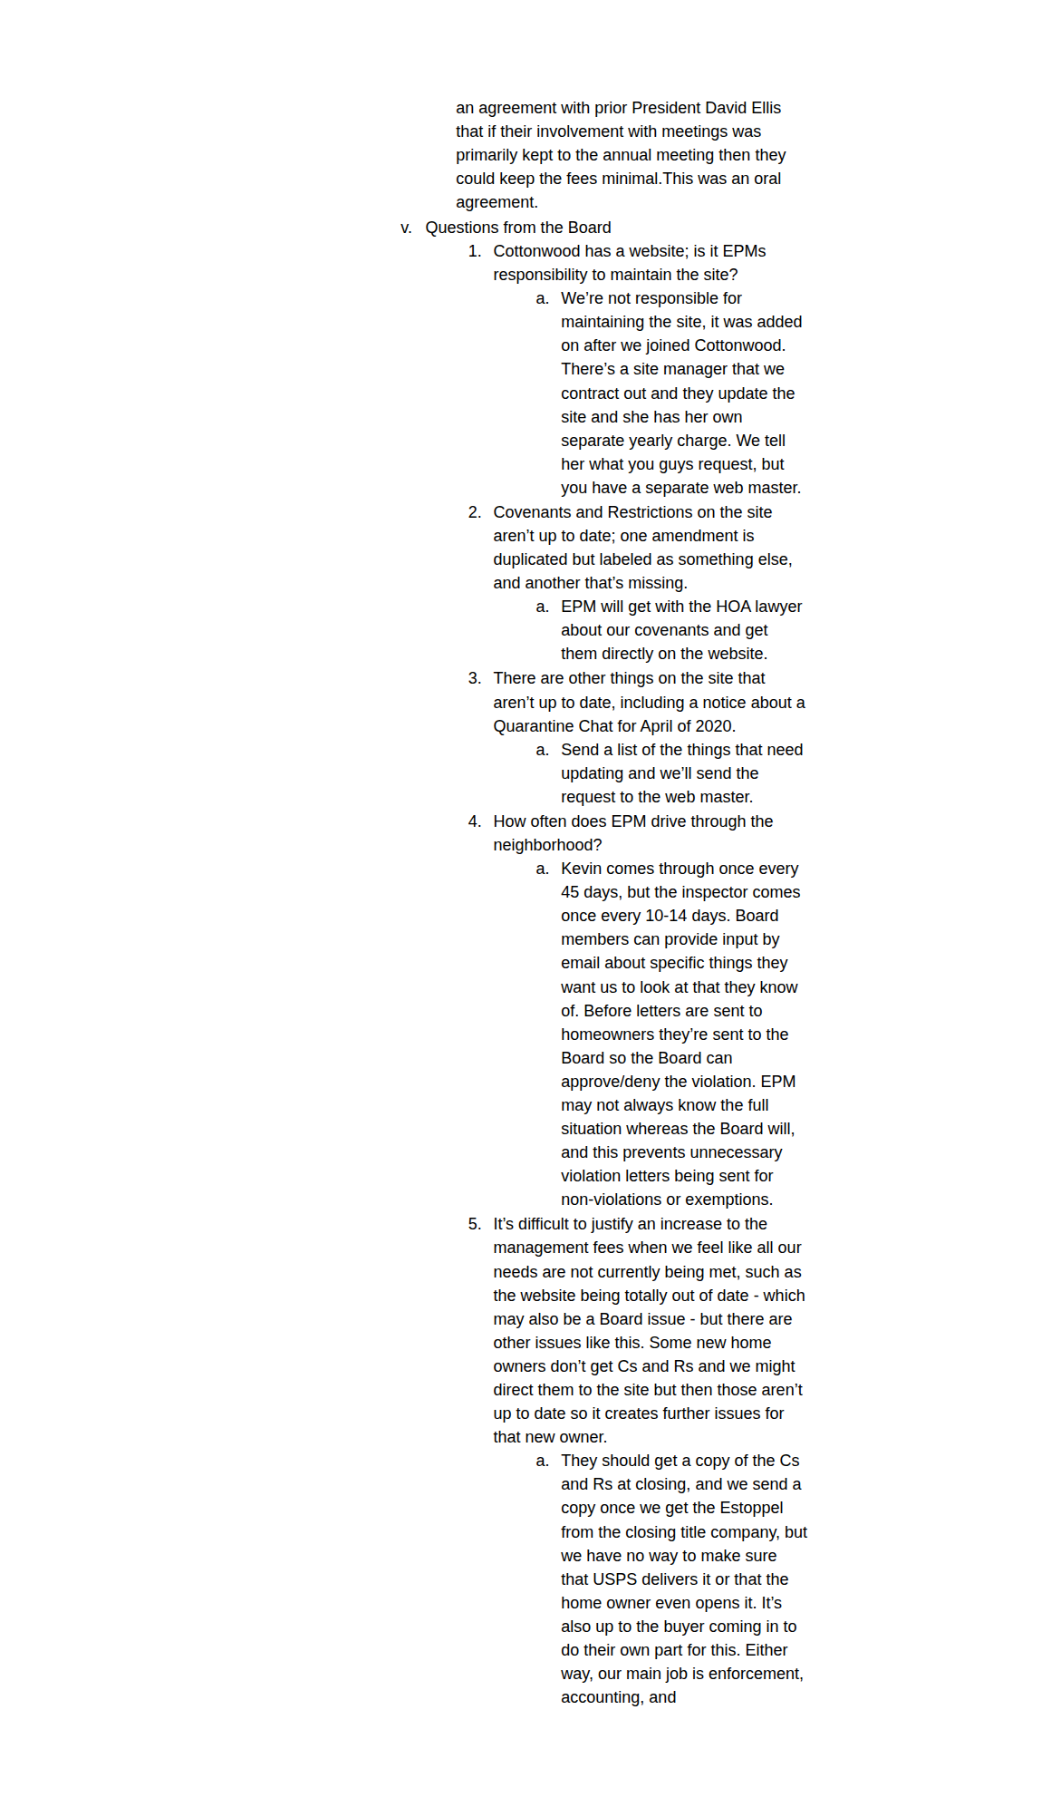an agreement with prior President David Ellis that if their involvement with meetings was primarily kept to the annual meeting then they could keep the fees minimal.This was an oral agreement.
Questions from the Board
Cottonwood has a website; is it EPMs responsibility to maintain the site?
We’re not responsible for maintaining the site, it was added on after we joined Cottonwood. There’s a site manager that we contract out and they update the site and she has her own separate yearly charge. We tell her what you guys request, but you have a separate web master.
Covenants and Restrictions on the site aren’t up to date; one amendment is duplicated but labeled as something else, and another that’s missing.
EPM will get with the HOA lawyer about our covenants and get them directly on the website.
There are other things on the site that aren’t up to date, including a notice about a Quarantine Chat for April of 2020.
Send a list of the things that need updating and we’ll send the request to the web master.
How often does EPM drive through the neighborhood?
Kevin comes through once every 45 days, but the inspector comes once every 10-14 days. Board members can provide input by email about specific things they want us to look at that they know of. Before letters are sent to homeowners they’re sent to the Board so the Board can approve/deny the violation. EPM may not always know the full situation whereas the Board will, and this prevents unnecessary violation letters being sent for non-violations or exemptions.
It’s difficult to justify an increase to the management fees when we feel like all our needs are not currently being met, such as the website being totally out of date - which may also be a Board issue - but there are other issues like this. Some new home owners don’t get Cs and Rs and we might direct them to the site but then those aren’t up to date so it creates further issues for that new owner.
They should get a copy of the Cs and Rs at closing, and we send a copy once we get the Estoppel from the closing title company, but we have no way to make sure that USPS delivers it or that the home owner even opens it. It’s also up to the buyer coming in to do their own part for this. Either way, our main job is enforcement, accounting, and